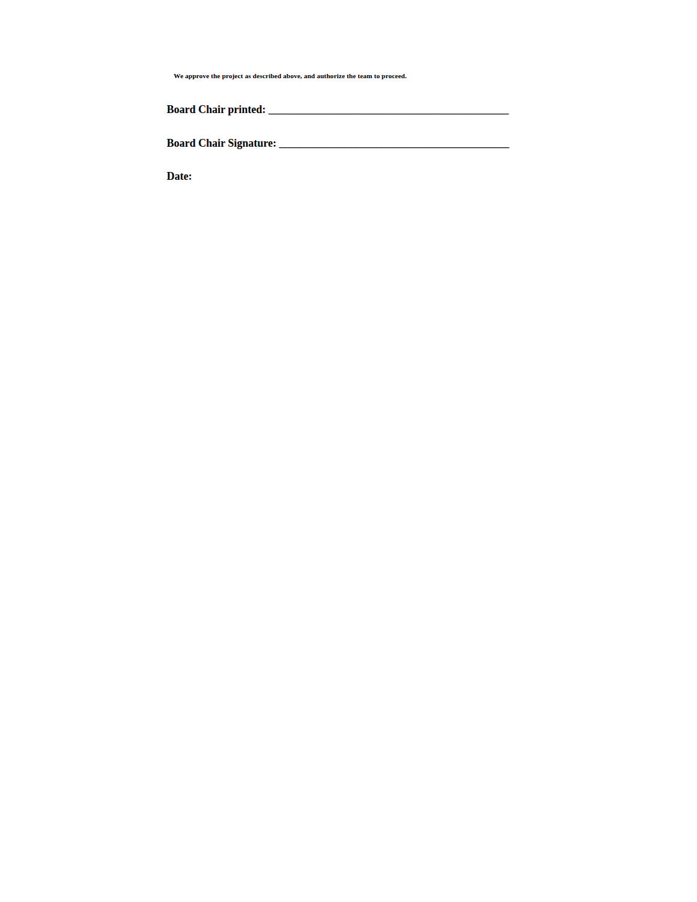We approve the project as described above, and authorize the team to proceed.
Board Chair printed: _______________________________________________
Board Chair Signature: _____________________________________________
Date: